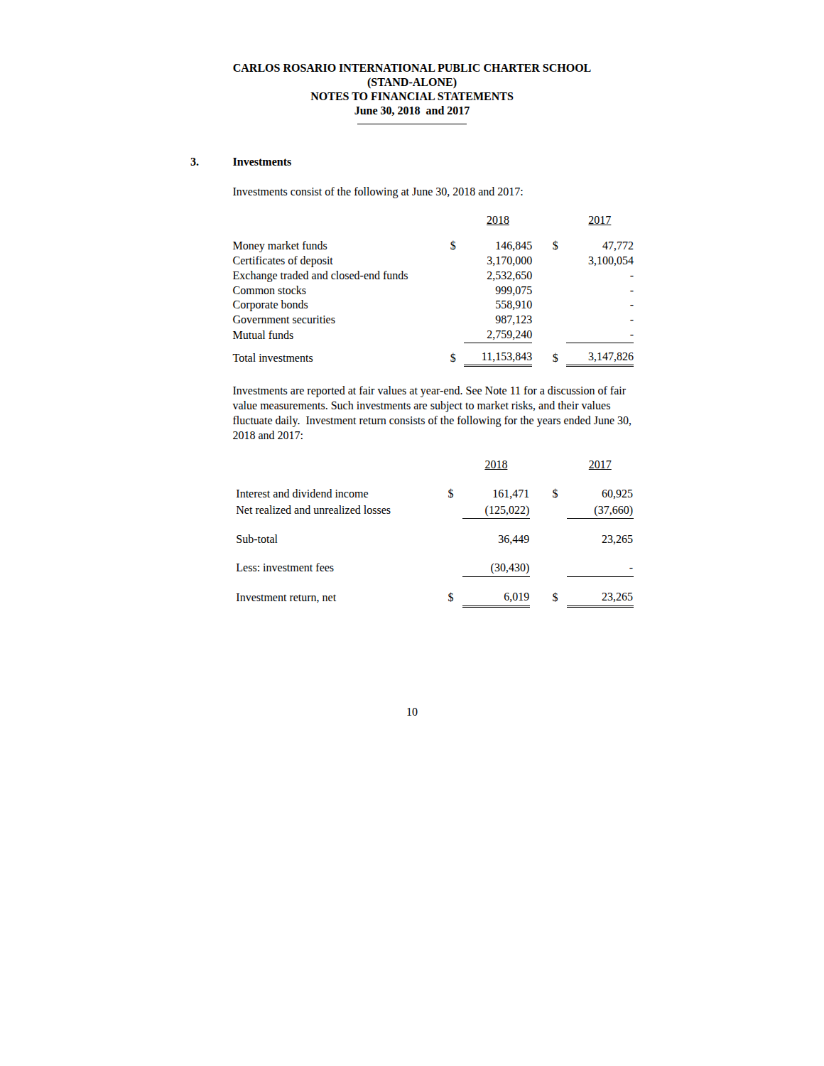CARLOS ROSARIO INTERNATIONAL PUBLIC CHARTER SCHOOL
(STAND-ALONE)
NOTES TO FINANCIAL STATEMENTS
June 30, 2018 and 2017
3.
Investments
Investments consist of the following at June 30, 2018 and 2017:
| | | 2018 | | | 2017 |
| Money market funds | $ | 146,845 | | $ | 47,772 |
| Certificates of deposit | | 3,170,000 | | | 3,100,054 |
| Exchange traded and closed-end funds | | 2,532,650 | | | - |
| Common stocks | | 999,075 | | | - |
| Corporate bonds | | 558,910 | | | - |
| Government securities | | 987,123 | | | - |
| Mutual funds | | 2,759,240 | | | - |
| Total investments | $ | 11,153,843 | | $ | 3,147,826 |
Investments are reported at fair values at year-end. See Note 11 for a discussion of fair value measurements. Such investments are subject to market risks, and their values fluctuate daily. Investment return consists of the following for the years ended June 30, 2018 and 2017:
| | | 2018 | | | 2017 |
| Interest and dividend income | $ | 161,471 | | $ | 60,925 |
| Net realized and unrealized losses | | (125,022) | | | (37,660) |
| Sub-total | | 36,449 | | | 23,265 |
| Less: investment fees | | (30,430) | | | - |
| Investment return, net | $ | 6,019 | | $ | 23,265 |
10